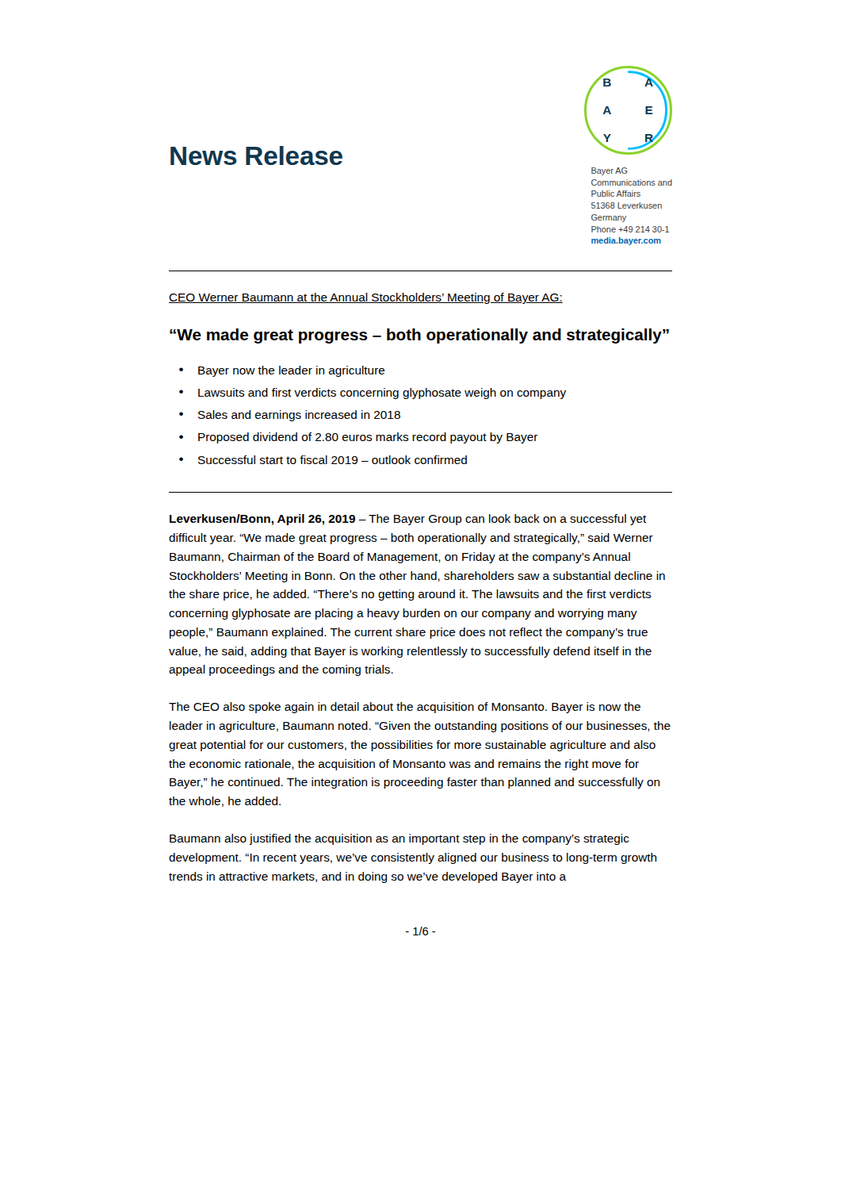News Release
B A A E Y R
Bayer AG
Communications and
Public Affairs
51368 Leverkusen
Germany
Phone +49 214 30-1
media.bayer.com
CEO Werner Baumann at the Annual Stockholders’ Meeting of Bayer AG:
“We made great progress – both operationally and strategically”
Bayer now the leader in agriculture
Lawsuits and first verdicts concerning glyphosate weigh on company
Sales and earnings increased in 2018
Proposed dividend of 2.80 euros marks record payout by Bayer
Successful start to fiscal 2019 – outlook confirmed
Leverkusen/Bonn, April 26, 2019 – The Bayer Group can look back on a successful yet difficult year. “We made great progress – both operationally and strategically,” said Werner Baumann, Chairman of the Board of Management, on Friday at the company’s Annual Stockholders’ Meeting in Bonn. On the other hand, shareholders saw a substantial decline in the share price, he added. “There’s no getting around it. The lawsuits and the first verdicts concerning glyphosate are placing a heavy burden on our company and worrying many people,” Baumann explained. The current share price does not reflect the company’s true value, he said, adding that Bayer is working relentlessly to successfully defend itself in the appeal proceedings and the coming trials.
The CEO also spoke again in detail about the acquisition of Monsanto. Bayer is now the leader in agriculture, Baumann noted. “Given the outstanding positions of our businesses, the great potential for our customers, the possibilities for more sustainable agriculture and also the economic rationale, the acquisition of Monsanto was and remains the right move for Bayer,” he continued. The integration is proceeding faster than planned and successfully on the whole, he added.
Baumann also justified the acquisition as an important step in the company’s strategic development. “In recent years, we’ve consistently aligned our business to long-term growth trends in attractive markets, and in doing so we’ve developed Bayer into a
- 1/6 -